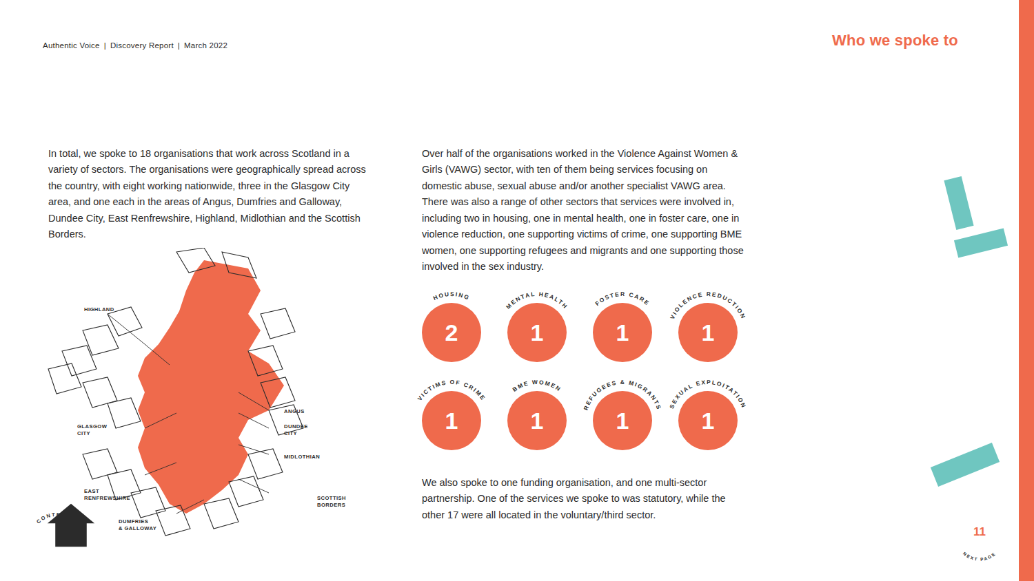Authentic Voice|Discovery Report|March 2022
Who we spoke to
In total, we spoke to 18 organisations that work across Scotland in a variety of sectors. The organisations were geographically spread across the country, with eight working nationwide, three in the Glasgow City area, and one each in the areas of Angus, Dumfries and Galloway, Dundee City, East Renfrewshire, Highland, Midlothian and the Scottish Borders.
Over half of the organisations worked in the Violence Against Women & Girls (VAWG) sector, with ten of them being services focusing on domestic abuse, sexual abuse and/or another specialist VAWG area. There was also a range of other sectors that services were involved in, including two in housing, one in mental health, one in foster care, one in violence reduction, one supporting victims of crime, one supporting BME women, one supporting refugees and migrants and one supporting those involved in the sex industry.
HIGHLAND ANGUS DUNDEE CITY GLASGOW CITY MIDLOTHIAN EAST RENFREWSHIRE SCOTTISH BORDERS DUMFRIES & GALLOWAY
HOUSING
2
MENTAL HEALTH
1
FOSTER CARE
1
VIOLENCE REDUCTION
1
VICTIMS OF CRIME
1
BME WOMEN
1
REFUGEES & MIGRANTS
1
SEXUAL EXPLOITATION
1
We also spoke to one funding organisation, and one multi-sector partnership. One of the services we spoke to was statutory, while the other 17 were all located in the voluntary/third sector.
CONTENTS
11
NEXT PAGE